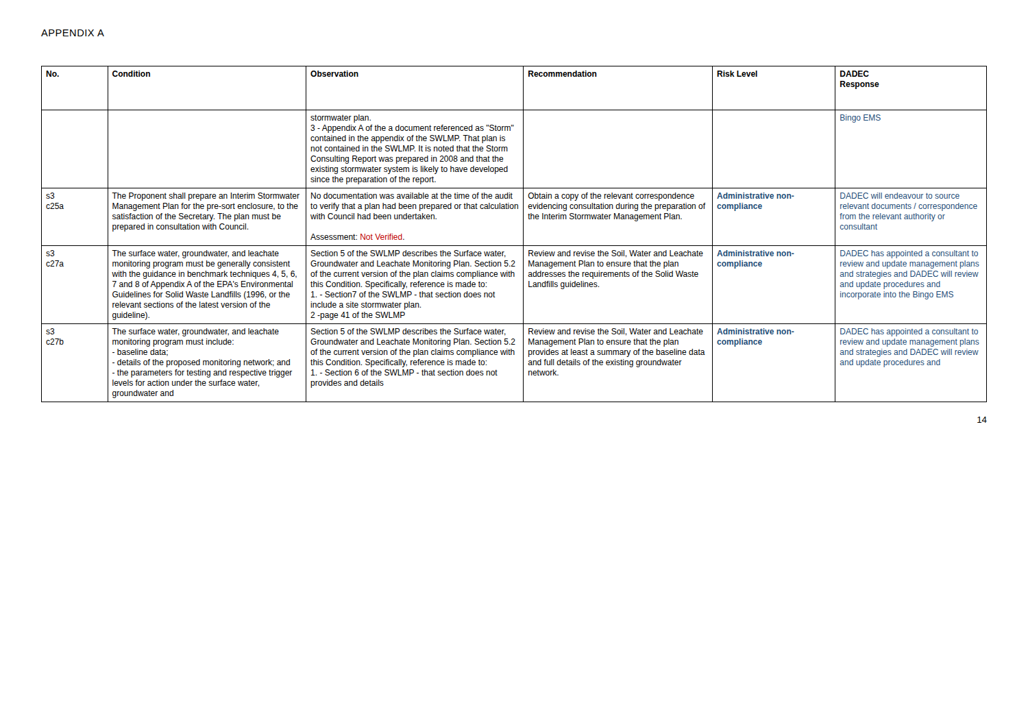APPENDIX A
| No. | Condition | Observation | Recommendation | Risk Level | DADEC Response |
| --- | --- | --- | --- | --- | --- |
| | | stormwater plan. 3 - Appendix A of the a document referenced as "Storm" contained in the appendix of the SWLMP. That plan is not contained in the SWLMP. It is noted that the Storm Consulting Report was prepared in 2008 and that the existing stormwater system is likely to have developed since the preparation of the report. | | | Bingo EMS |
| s3 c25a | The Proponent shall prepare an Interim Stormwater Management Plan for the pre-sort enclosure, to the satisfaction of the Secretary. The plan must be prepared in consultation with Council. | No documentation was available at the time of the audit to verify that a plan had been prepared or that calculation with Council had been undertaken. Assessment: Not Verified . | Obtain a copy of the relevant correspondence evidencing consultation during the preparation of the Interim Stormwater Management Plan. | Administrative non-compliance | DADEC will endeavour to source relevant documents / correspondence from the relevant authority or consultant |
| s3 c27a | The surface water, groundwater, and leachate monitoring program must be generally consistent with the guidance in benchmark techniques 4, 5, 6, 7 and 8 of Appendix A of the EPA's Environmental Guidelines for Solid Waste Landfills (1996, or the relevant sections of the latest version of the guideline). | Section 5 of the SWLMP describes the Surface water, Groundwater and Leachate Monitoring Plan. Section 5.2 of the current version of the plan claims compliance with this Condition. Specifically, reference is made to: 1. - Section7 of the SWLMP - that section does not include a site stormwater plan. 2 -page 41 of the SWLMP | Review and revise the Soil, Water and Leachate Management Plan to ensure that the plan addresses the requirements of the Solid Waste Landfills guidelines. | Administrative non-compliance | DADEC has appointed a consultant to review and update management plans and strategies and DADEC will review and update procedures and incorporate into the Bingo EMS |
| s3 c27b | The surface water, groundwater, and leachate monitoring program must include: - baseline data; - details of the proposed monitoring network; and - the parameters for testing and respective trigger levels for action under the surface water, groundwater and | Section 5 of the SWLMP describes the Surface water, Groundwater and Leachate Monitoring Plan. Section 5.2 of the current version of the plan claims compliance with this Condition. Specifically, reference is made to: 1. - Section 6 of the SWLMP - that section does not provides and details | Review and revise the Soil, Water and Leachate Management Plan to ensure that the plan provides at least a summary of the baseline data and full details of the existing groundwater network. | Administrative non-compliance | DADEC has appointed a consultant to review and update management plans and strategies and DADEC will review and update procedures and |
14